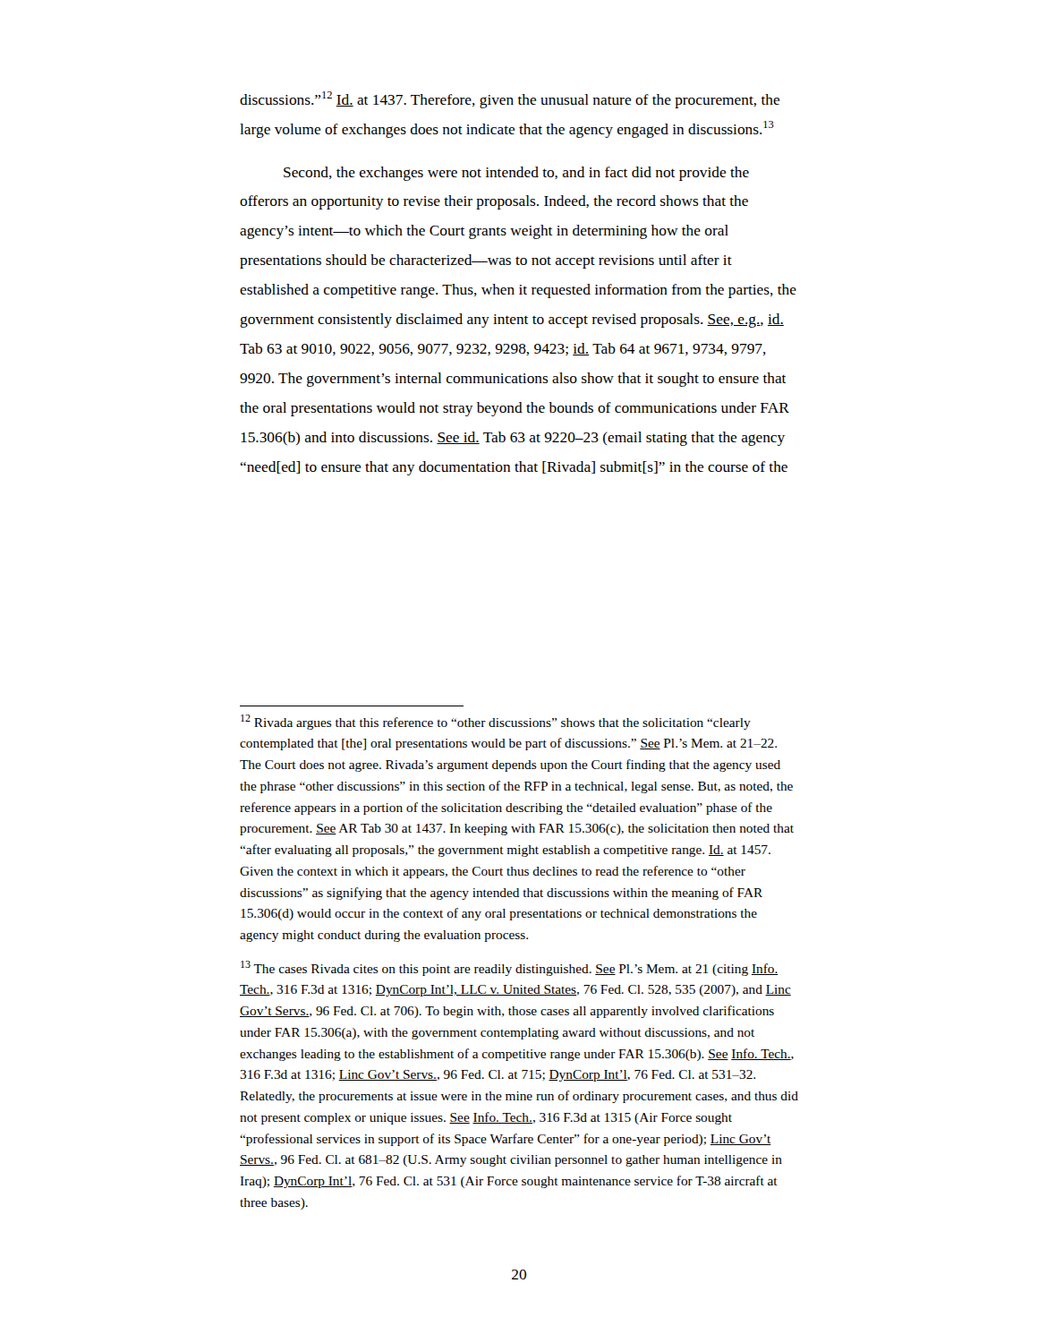discussions.”12 Id. at 1437. Therefore, given the unusual nature of the procurement, the large volume of exchanges does not indicate that the agency engaged in discussions.13
Second, the exchanges were not intended to, and in fact did not provide the offerors an opportunity to revise their proposals. Indeed, the record shows that the agency’s intent—to which the Court grants weight in determining how the oral presentations should be characterized—was to not accept revisions until after it established a competitive range. Thus, when it requested information from the parties, the government consistently disclaimed any intent to accept revised proposals. See, e.g., id. Tab 63 at 9010, 9022, 9056, 9077, 9232, 9298, 9423; id. Tab 64 at 9671, 9734, 9797, 9920. The government’s internal communications also show that it sought to ensure that the oral presentations would not stray beyond the bounds of communications under FAR 15.306(b) and into discussions. See id. Tab 63 at 9220–23 (email stating that the agency “need[ed] to ensure that any documentation that [Rivada] submit[s]” in the course of the
12 Rivada argues that this reference to “other discussions” shows that the solicitation “clearly contemplated that [the] oral presentations would be part of discussions.” See Pl.’s Mem. at 21–22. The Court does not agree. Rivada’s argument depends upon the Court finding that the agency used the phrase “other discussions” in this section of the RFP in a technical, legal sense. But, as noted, the reference appears in a portion of the solicitation describing the “detailed evaluation” phase of the procurement. See AR Tab 30 at 1437. In keeping with FAR 15.306(c), the solicitation then noted that “after evaluating all proposals,” the government might establish a competitive range. Id. at 1457. Given the context in which it appears, the Court thus declines to read the reference to “other discussions” as signifying that the agency intended that discussions within the meaning of FAR 15.306(d) would occur in the context of any oral presentations or technical demonstrations the agency might conduct during the evaluation process.
13 The cases Rivada cites on this point are readily distinguished. See Pl.’s Mem. at 21 (citing Info. Tech., 316 F.3d at 1316; DynCorp Int’l, LLC v. United States, 76 Fed. Cl. 528, 535 (2007), and Linc Gov’t Servs., 96 Fed. Cl. at 706). To begin with, those cases all apparently involved clarifications under FAR 15.306(a), with the government contemplating award without discussions, and not exchanges leading to the establishment of a competitive range under FAR 15.306(b). See Info. Tech., 316 F.3d at 1316; Linc Gov’t Servs., 96 Fed. Cl. at 715; DynCorp Int’l, 76 Fed. Cl. at 531–32. Relatedly, the procurements at issue were in the mine run of ordinary procurement cases, and thus did not present complex or unique issues. See Info. Tech., 316 F.3d at 1315 (Air Force sought “professional services in support of its Space Warfare Center” for a one-year period); Linc Gov’t Servs., 96 Fed. Cl. at 681–82 (U.S. Army sought civilian personnel to gather human intelligence in Iraq); DynCorp Int’l, 76 Fed. Cl. at 531 (Air Force sought maintenance service for T-38 aircraft at three bases).
20